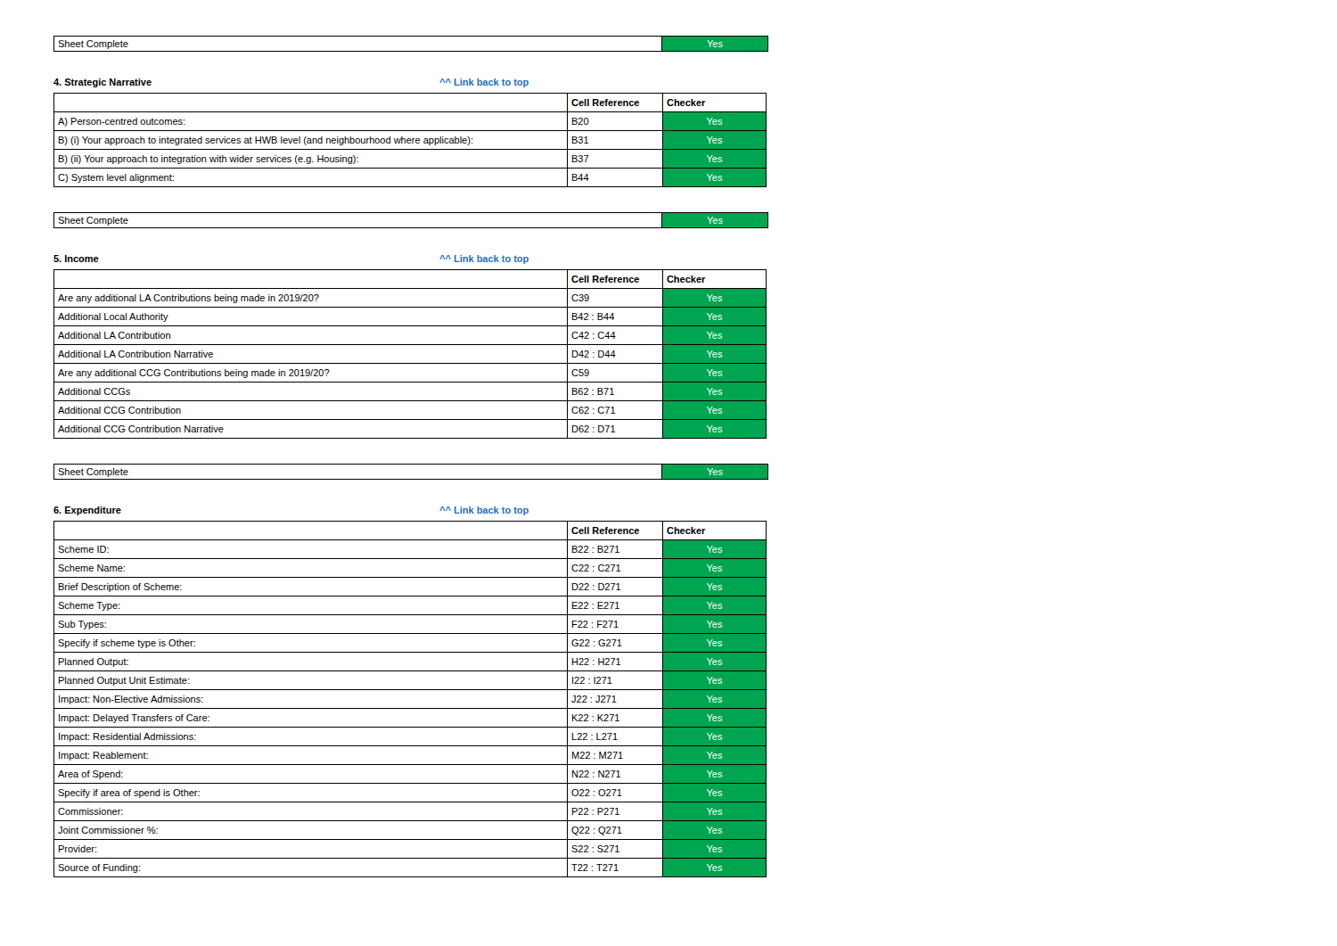Sheet Complete
Yes
4. Strategic Narrative ^^ Link back to top
| | Cell Reference | Checker |
| --- | --- | --- |
| A) Person-centred outcomes: | B20 | Yes |
| B) (i) Your approach to integrated services at HWB level (and neighbourhood where applicable): | B31 | Yes |
| B) (ii) Your approach to integration with wider services (e.g. Housing): | B37 | Yes |
| C) System level alignment: | B44 | Yes |
Sheet Complete
Yes
5. Income ^^ Link back to top
| | Cell Reference | Checker |
| --- | --- | --- |
| Are any additional LA Contributions being made in 2019/20? | C39 | Yes |
| Additional Local Authority | B42 : B44 | Yes |
| Additional LA Contribution | C42 : C44 | Yes |
| Additional LA Contribution Narrative | D42 : D44 | Yes |
| Are any additional CCG Contributions being made in 2019/20? | C59 | Yes |
| Additional CCGs | B62 : B71 | Yes |
| Additional CCG Contribution | C62 : C71 | Yes |
| Additional CCG Contribution Narrative | D62 : D71 | Yes |
Sheet Complete
Yes
6. Expenditure ^^ Link back to top
| | Cell Reference | Checker |
| --- | --- | --- |
| Scheme ID: | B22 : B271 | Yes |
| Scheme Name: | C22 : C271 | Yes |
| Brief Description of Scheme: | D22 : D271 | Yes |
| Scheme Type: | E22 : E271 | Yes |
| Sub Types: | F22 : F271 | Yes |
| Specify if scheme type is Other: | G22 : G271 | Yes |
| Planned Output: | H22 : H271 | Yes |
| Planned Output Unit Estimate: | I22 : I271 | Yes |
| Impact: Non-Elective Admissions: | J22 : J271 | Yes |
| Impact: Delayed Transfers of Care: | K22 : K271 | Yes |
| Impact: Residential Admissions: | L22 : L271 | Yes |
| Impact: Reablement: | M22 : M271 | Yes |
| Area of Spend: | N22 : N271 | Yes |
| Specify if area of spend is Other: | O22 : O271 | Yes |
| Commissioner: | P22 : P271 | Yes |
| Joint Commissioner %: | Q22 : Q271 | Yes |
| Provider: | S22 : S271 | Yes |
| Source of Funding: | T22 : T271 | Yes |